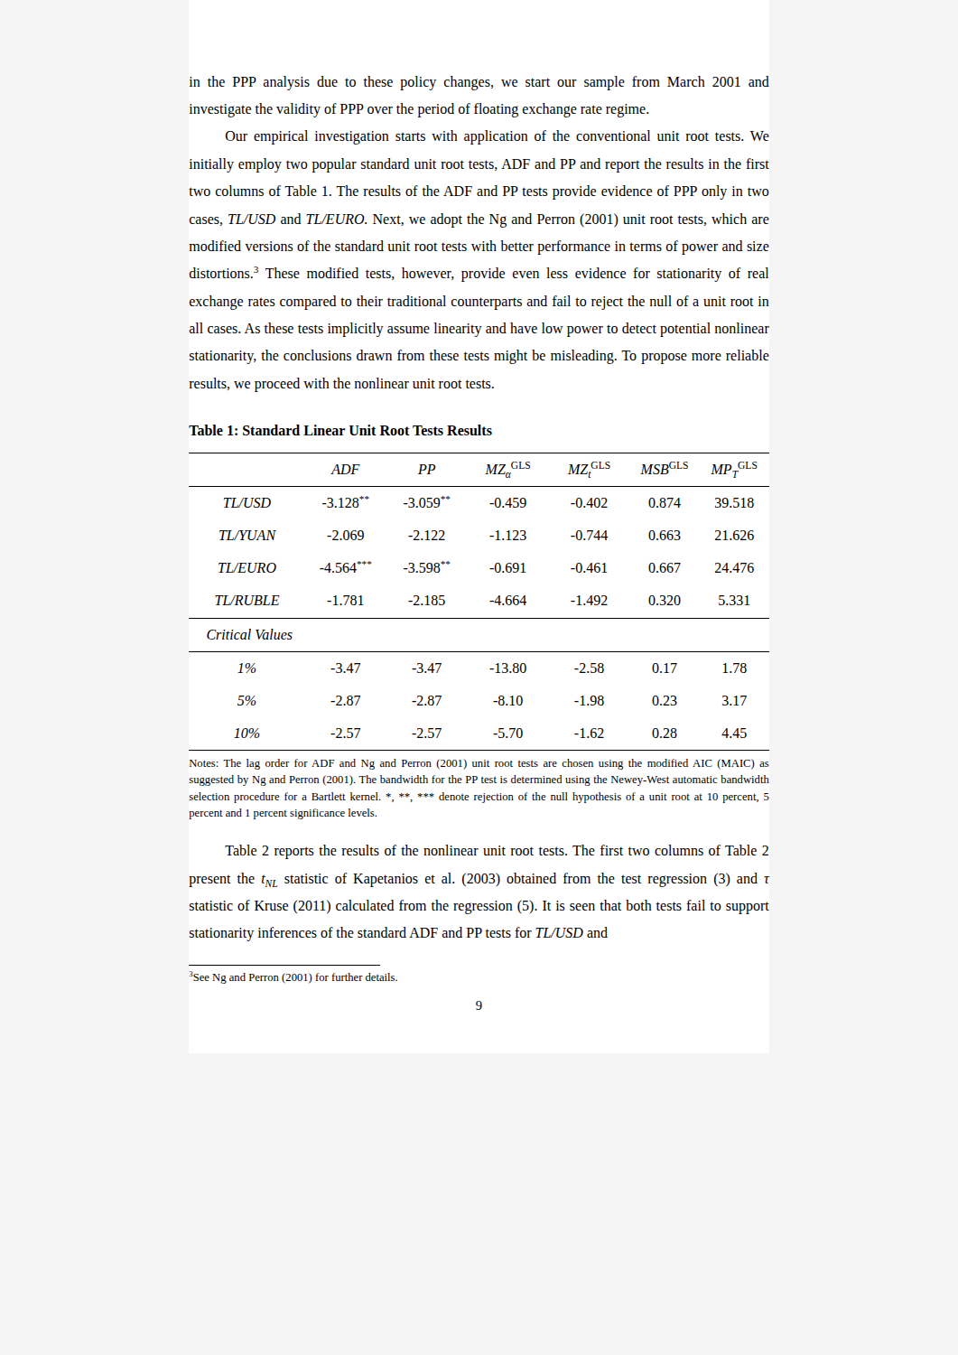in the PPP analysis due to these policy changes, we start our sample from March 2001 and investigate the validity of PPP over the period of floating exchange rate regime.
Our empirical investigation starts with application of the conventional unit root tests. We initially employ two popular standard unit root tests, ADF and PP and report the results in the first two columns of Table 1. The results of the ADF and PP tests provide evidence of PPP only in two cases, TL/USD and TL/EURO. Next, we adopt the Ng and Perron (2001) unit root tests, which are modified versions of the standard unit root tests with better performance in terms of power and size distortions.3 These modified tests, however, provide even less evidence for stationarity of real exchange rates compared to their traditional counterparts and fail to reject the null of a unit root in all cases. As these tests implicitly assume linearity and have low power to detect potential nonlinear stationarity, the conclusions drawn from these tests might be misleading. To propose more reliable results, we proceed with the nonlinear unit root tests.
Table 1: Standard Linear Unit Root Tests Results
| | ADF | PP | MZ α GLS | MZ t GLS | MSB GLS | MP T GLS |
| --- | --- | --- | --- | --- | --- | --- |
| TL/USD | -3.128 ** | -3.059 ** | -0.459 | -0.402 | 0.874 | 39.518 |
| TL/YUAN | -2.069 | -2.122 | -1.123 | -0.744 | 0.663 | 21.626 |
| TL/EURO | -4.564 *** | -3.598 ** | -0.691 | -0.461 | 0.667 | 24.476 |
| TL/RUBLE | -1.781 | -2.185 | -4.664 | -1.492 | 0.320 | 5.331 |
| Critical Values |
| 1% | -3.47 | -3.47 | -13.80 | -2.58 | 0.17 | 1.78 |
| 5% | -2.87 | -2.87 | -8.10 | -1.98 | 0.23 | 3.17 |
| 10% | -2.57 | -2.57 | -5.70 | -1.62 | 0.28 | 4.45 |
Notes: The lag order for ADF and Ng and Perron (2001) unit root tests are chosen using the modified AIC (MAIC) as suggested by Ng and Perron (2001). The bandwidth for the PP test is determined using the Newey-West automatic bandwidth selection procedure for a Bartlett kernel. *, **, *** denote rejection of the null hypothesis of a unit root at 10 percent, 5 percent and 1 percent significance levels.
Table 2 reports the results of the nonlinear unit root tests. The first two columns of Table 2 present the tNL statistic of Kapetanios et al. (2003) obtained from the test regression (3) and τ statistic of Kruse (2011) calculated from the regression (5). It is seen that both tests fail to support stationarity inferences of the standard ADF and PP tests for TL/USD and
3See Ng and Perron (2001) for further details.
9